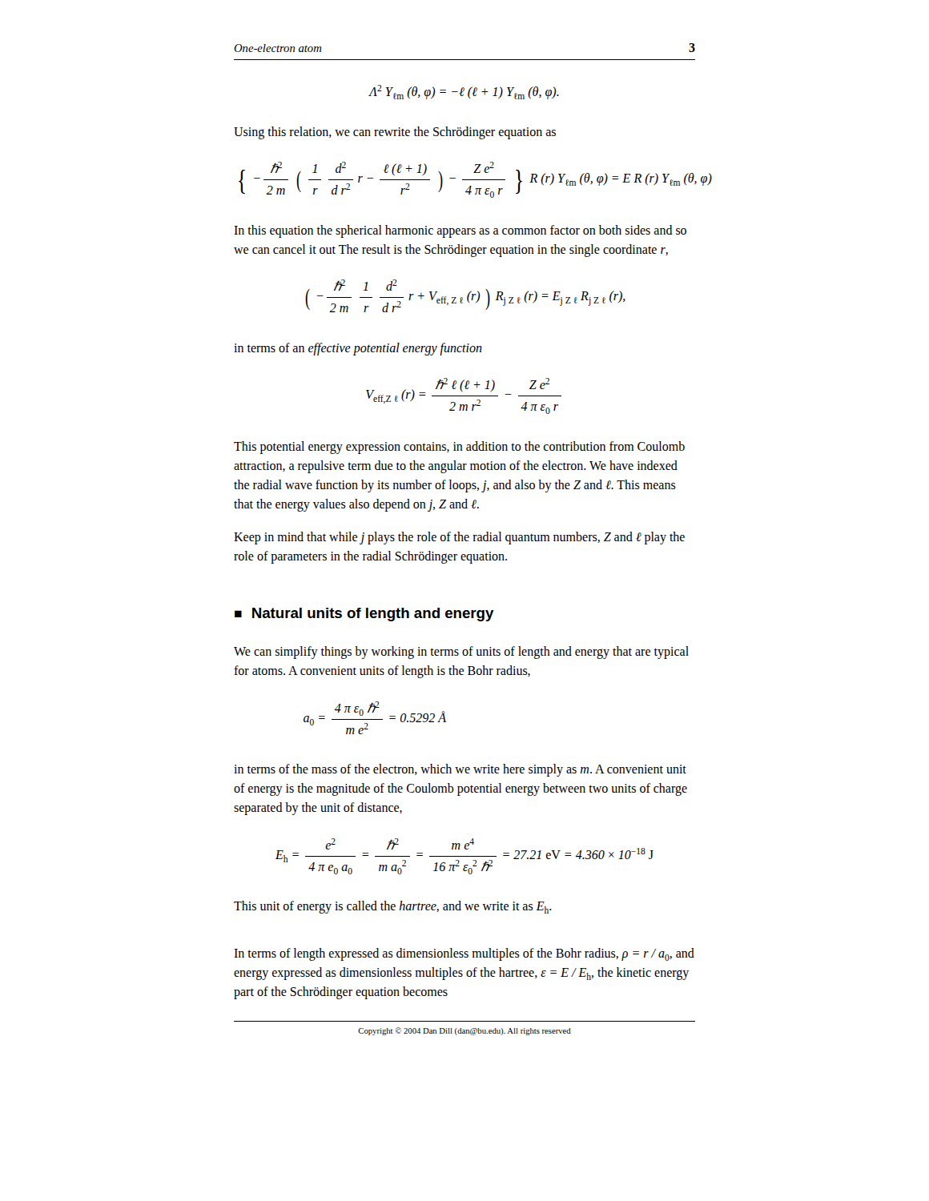One-electron atom 3
Λ2 Yℓm (θ, φ) = −ℓ (ℓ + 1) Yℓm (θ, φ).
Using this relation, we can rewrite the Schrödinger equation as
{ −ℏ22 m ( 1 r d2 d r2 r − ℓ (ℓ + 1) r2 ) − Z e24 π ε0 r } R (r) Yℓm (θ, φ) = E R (r) Yℓm (θ, φ)
In this equation the spherical harmonic appears as a common factor on both sides and so we can cancel it out The result is the Schrödinger equation in the single coordinate r,
( −ℏ22 m 1 r d2 d r2 r + Veff, Z ℓ (r) ) Rj Z ℓ (r) = Ej Z ℓ Rj Z ℓ (r),
in terms of an effective potential energy function
Veff,Z ℓ (r) = ℏ2 ℓ (ℓ + 1) 2 m r2 − Z e24 π ε0 r
This potential energy expression contains, in addition to the contribution from Coulomb attraction, a repulsive term due to the angular motion of the electron. We have indexed the radial wave function by its number of loops, j, and also by the Z and ℓ. This means that the energy values also depend on j, Z and ℓ.
Keep in mind that while j plays the role of the radial quantum numbers, Z and ℓ play the role of parameters in the radial Schrödinger equation.
■ Natural units of length and energy
We can simplify things by working in terms of units of length and energy that are typical for atoms. A convenient units of length is the Bohr radius,
a0 = 4 π ε0 ℏ2 m e2 = 0.5292 Å
in terms of the mass of the electron, which we write here simply as m. A convenient unit of energy is the magnitude of the Coulomb potential energy between two units of charge separated by the unit of distance,
Eh = e24 π e0 a0 = ℏ2 m a02 = m e416 π2 ε02 ℏ2 = 27.21 eV = 4.360 × 10−18 J
This unit of energy is called the hartree, and we write it as Eh.
In terms of length expressed as dimensionless multiples of the Bohr radius, ρ = r / a0, and energy expressed as dimensionless multiples of the hartree, ε = E / Eh, the kinetic energy part of the Schrödinger equation becomes
Copyright © 2004 Dan Dill (dan@bu.edu). All rights reserved